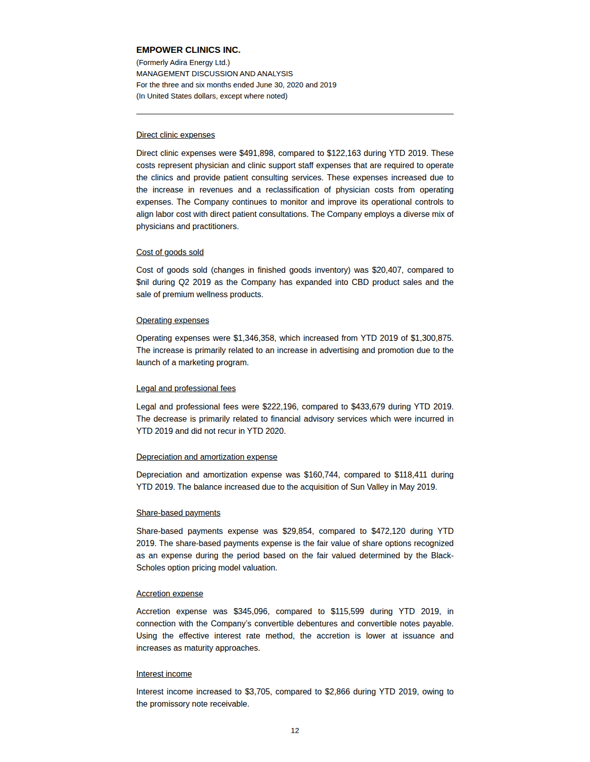EMPOWER CLINICS INC.
(Formerly Adira Energy Ltd.)
MANAGEMENT DISCUSSION AND ANALYSIS
For the three and six months ended June 30, 2020 and 2019
(In United States dollars, except where noted)
Direct clinic expenses
Direct clinic expenses were $491,898, compared to $122,163 during YTD 2019. These costs represent physician and clinic support staff expenses that are required to operate the clinics and provide patient consulting services. These expenses increased due to the increase in revenues and a reclassification of physician costs from operating expenses. The Company continues to monitor and improve its operational controls to align labor cost with direct patient consultations. The Company employs a diverse mix of physicians and practitioners.
Cost of goods sold
Cost of goods sold (changes in finished goods inventory) was $20,407, compared to $nil during Q2 2019 as the Company has expanded into CBD product sales and the sale of premium wellness products.
Operating expenses
Operating expenses were $1,346,358, which increased from YTD 2019 of $1,300,875. The increase is primarily related to an increase in advertising and promotion due to the launch of a marketing program.
Legal and professional fees
Legal and professional fees were $222,196, compared to $433,679 during YTD 2019. The decrease is primarily related to financial advisory services which were incurred in YTD 2019 and did not recur in YTD 2020.
Depreciation and amortization expense
Depreciation and amortization expense was $160,744, compared to $118,411 during YTD 2019. The balance increased due to the acquisition of Sun Valley in May 2019.
Share-based payments
Share-based payments expense was $29,854, compared to $472,120 during YTD 2019. The share-based payments expense is the fair value of share options recognized as an expense during the period based on the fair valued determined by the Black-Scholes option pricing model valuation.
Accretion expense
Accretion expense was $345,096, compared to $115,599 during YTD 2019, in connection with the Company’s convertible debentures and convertible notes payable. Using the effective interest rate method, the accretion is lower at issuance and increases as maturity approaches.
Interest income
Interest income increased to $3,705, compared to $2,866 during YTD 2019, owing to the promissory note receivable.
12